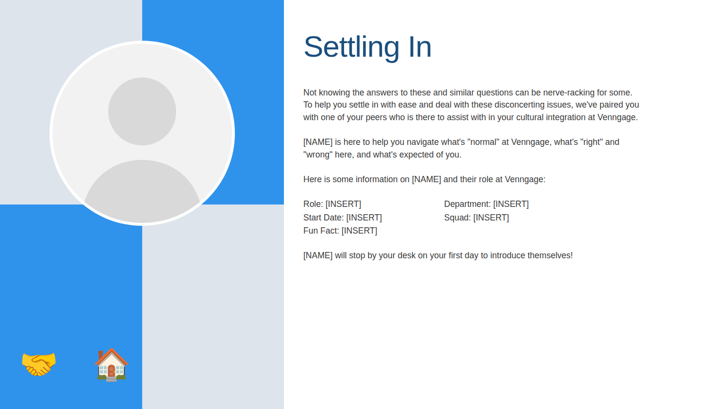🤝
🏠
Settling In
Not knowing the answers to these and similar questions can be nerve-racking for some. To help you settle in with ease and deal with these disconcerting issues, we've paired you with one of your peers who is there to assist with in your cultural integration at Venngage.
[NAME] is here to help you navigate what's "normal" at Venngage, what's "right" and "wrong" here, and what's expected of you.
Here is some information on [NAME] and their role at Venngage:
Role: [INSERT] Department: [INSERT] Start Date: [INSERT] Squad: [INSERT] Fun Fact: [INSERT]
[NAME] will stop by your desk on your first day to introduce themselves!